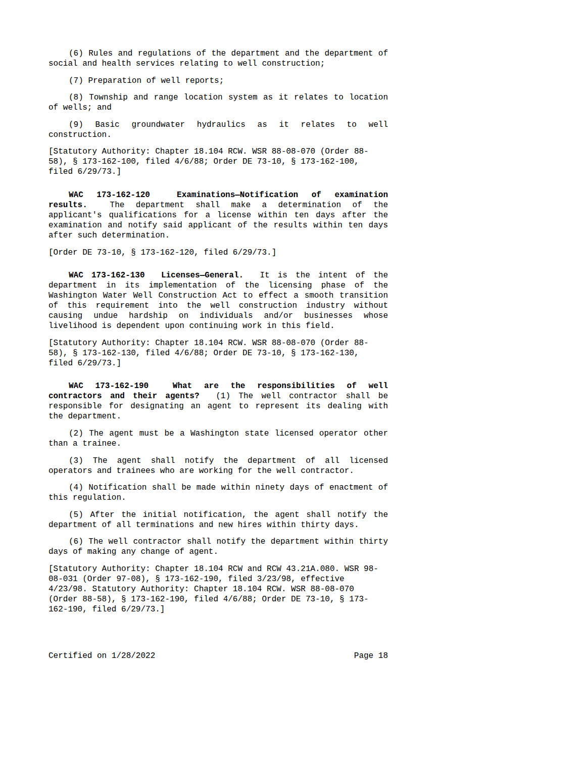(6) Rules and regulations of the department and the department of social and health services relating to well construction;
(7) Preparation of well reports;
(8) Township and range location system as it relates to location of wells; and
(9) Basic groundwater hydraulics as it relates to well construction.
[Statutory Authority: Chapter 18.104 RCW. WSR 88-08-070 (Order 88-58), § 173-162-100, filed 4/6/88; Order DE 73-10, § 173-162-100, filed 6/29/73.]
WAC 173-162-120 Examinations—Notification of examination results. The department shall make a determination of the applicant's qualifications for a license within ten days after the examination and notify said applicant of the results within ten days after such determination.
[Order DE 73-10, § 173-162-120, filed 6/29/73.]
WAC 173-162-130 Licenses—General. It is the intent of the department in its implementation of the licensing phase of the Washington Water Well Construction Act to effect a smooth transition of this requirement into the well construction industry without causing undue hardship on individuals and/or businesses whose livelihood is dependent upon continuing work in this field.
[Statutory Authority: Chapter 18.104 RCW. WSR 88-08-070 (Order 88-58), § 173-162-130, filed 4/6/88; Order DE 73-10, § 173-162-130, filed 6/29/73.]
WAC 173-162-190 What are the responsibilities of well contractors and their agents? (1) The well contractor shall be responsible for designating an agent to represent its dealing with the department.
(2) The agent must be a Washington state licensed operator other than a trainee.
(3) The agent shall notify the department of all licensed operators and trainees who are working for the well contractor.
(4) Notification shall be made within ninety days of enactment of this regulation.
(5) After the initial notification, the agent shall notify the department of all terminations and new hires within thirty days.
(6) The well contractor shall notify the department within thirty days of making any change of agent.
[Statutory Authority: Chapter 18.104 RCW and RCW 43.21A.080. WSR 98-08-031 (Order 97-08), § 173-162-190, filed 3/23/98, effective 4/23/98. Statutory Authority: Chapter 18.104 RCW. WSR 88-08-070 (Order 88-58), § 173-162-190, filed 4/6/88; Order DE 73-10, § 173-162-190, filed 6/29/73.]
Certified on 1/28/2022 Page 18